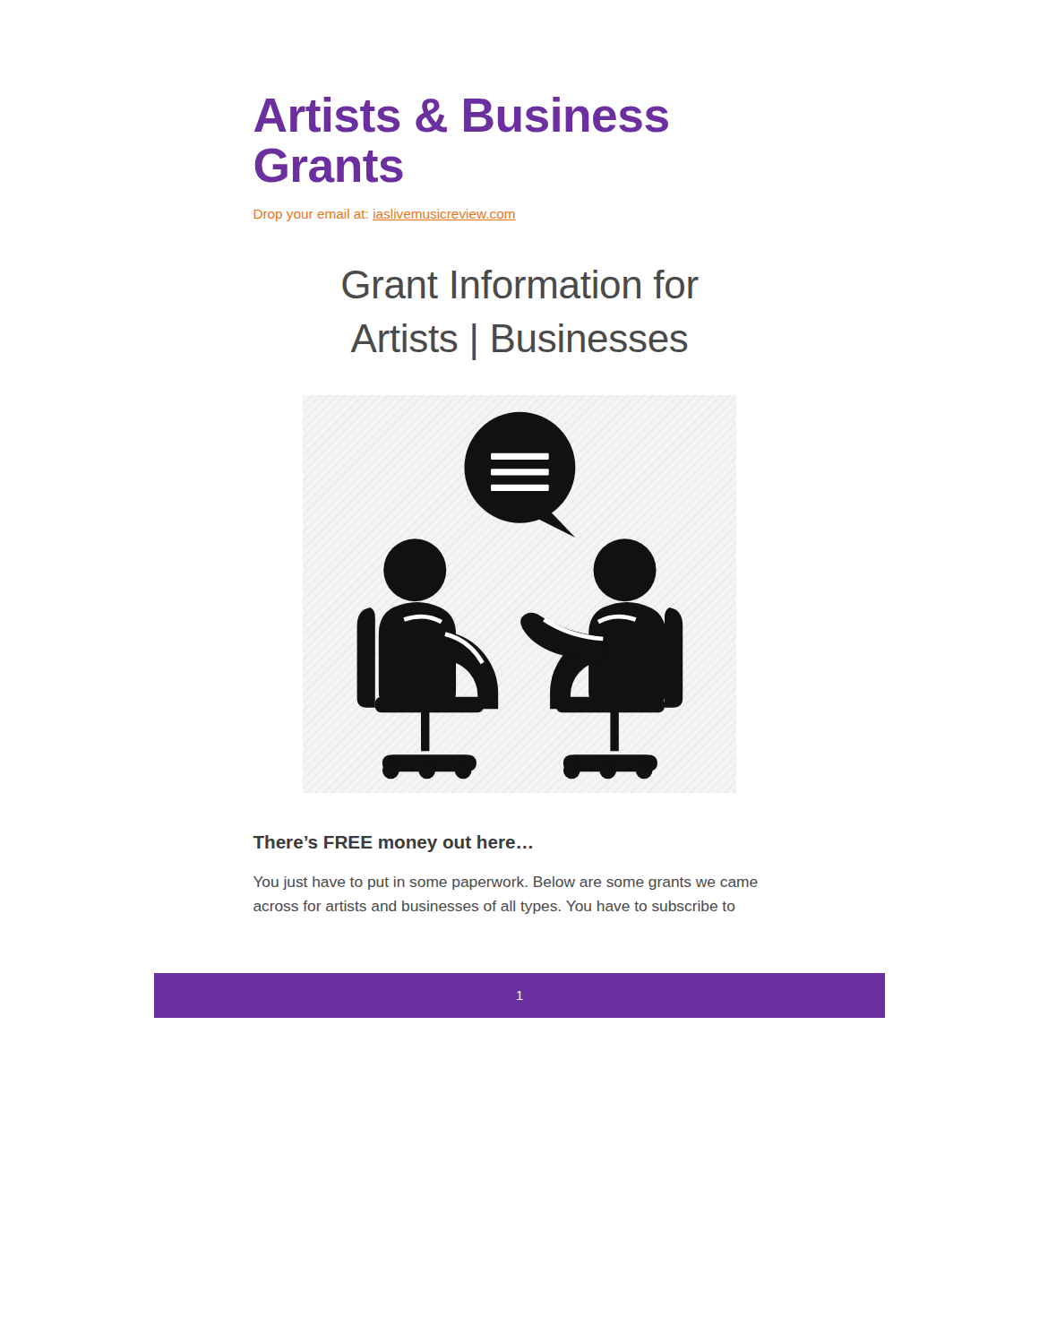Artists & Business Grants
Drop your email at: iaslivemusicreview.com
Grant Information for
Artists | Businesses
There’s FREE money out here…
You just have to put in some paperwork. Below are some grants we came across for artists and businesses of all types. You have to subscribe to
1